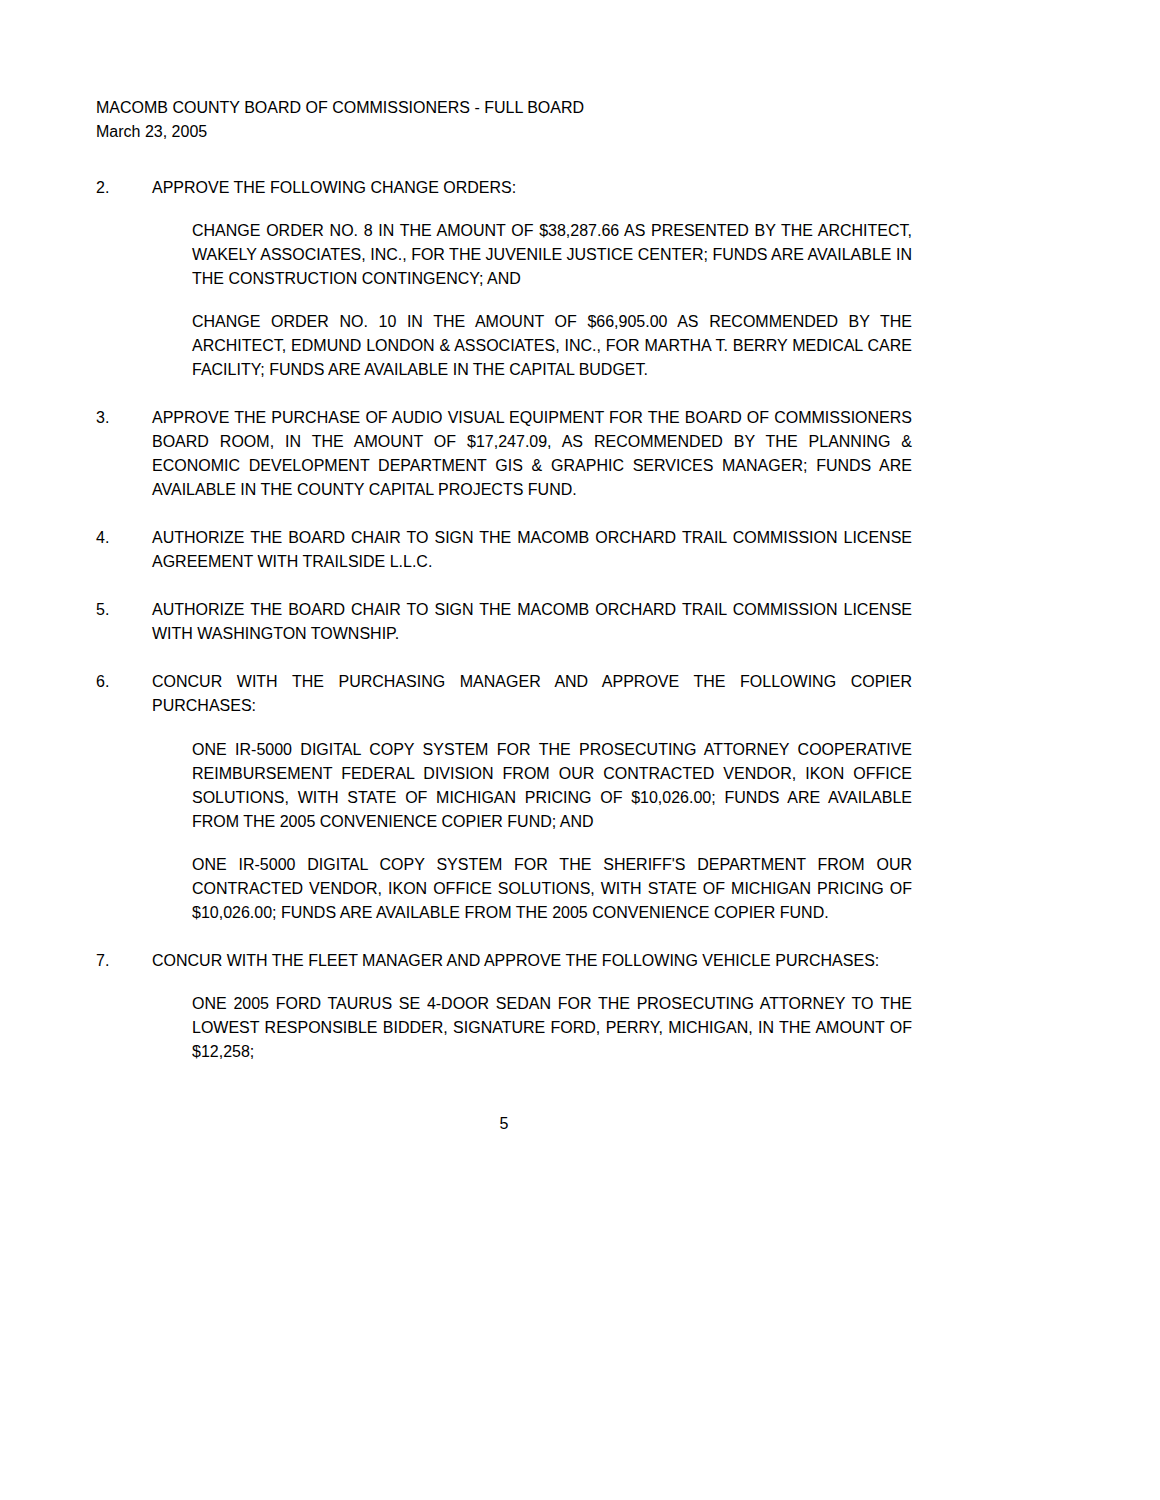MACOMB COUNTY BOARD OF COMMISSIONERS - FULL BOARD
March 23, 2005
2.
APPROVE THE FOLLOWING CHANGE ORDERS:
CHANGE ORDER NO. 8 IN THE AMOUNT OF $38,287.66 AS PRESENTED BY THE ARCHITECT, WAKELY ASSOCIATES, INC., FOR THE JUVENILE JUSTICE CENTER; FUNDS ARE AVAILABLE IN THE CONSTRUCTION CONTINGENCY; AND
CHANGE ORDER NO. 10 IN THE AMOUNT OF $66,905.00 AS RECOMMENDED BY THE ARCHITECT, EDMUND LONDON & ASSOCIATES, INC., FOR MARTHA T. BERRY MEDICAL CARE FACILITY; FUNDS ARE AVAILABLE IN THE CAPITAL BUDGET.
3.
APPROVE THE PURCHASE OF AUDIO VISUAL EQUIPMENT FOR THE BOARD OF COMMISSIONERS BOARD ROOM, IN THE AMOUNT OF $17,247.09, AS RECOMMENDED BY THE PLANNING & ECONOMIC DEVELOPMENT DEPARTMENT GIS & GRAPHIC SERVICES MANAGER; FUNDS ARE AVAILABLE IN THE COUNTY CAPITAL PROJECTS FUND.
4.
AUTHORIZE THE BOARD CHAIR TO SIGN THE MACOMB ORCHARD TRAIL COMMISSION LICENSE AGREEMENT WITH TRAILSIDE L.L.C.
5.
AUTHORIZE THE BOARD CHAIR TO SIGN THE MACOMB ORCHARD TRAIL COMMISSION LICENSE WITH WASHINGTON TOWNSHIP.
6.
CONCUR WITH THE PURCHASING MANAGER AND APPROVE THE FOLLOWING COPIER PURCHASES:
ONE IR-5000 DIGITAL COPY SYSTEM FOR THE PROSECUTING ATTORNEY COOPERATIVE REIMBURSEMENT FEDERAL DIVISION FROM OUR CONTRACTED VENDOR, IKON OFFICE SOLUTIONS, WITH STATE OF MICHIGAN PRICING OF $10,026.00; FUNDS ARE AVAILABLE FROM THE 2005 CONVENIENCE COPIER FUND; AND
ONE IR-5000 DIGITAL COPY SYSTEM FOR THE SHERIFF'S DEPARTMENT FROM OUR CONTRACTED VENDOR, IKON OFFICE SOLUTIONS, WITH STATE OF MICHIGAN PRICING OF $10,026.00; FUNDS ARE AVAILABLE FROM THE 2005 CONVENIENCE COPIER FUND.
7.
CONCUR WITH THE FLEET MANAGER AND APPROVE THE FOLLOWING VEHICLE PURCHASES:
ONE 2005 FORD TAURUS SE 4-DOOR SEDAN FOR THE PROSECUTING ATTORNEY TO THE LOWEST RESPONSIBLE BIDDER, SIGNATURE FORD, PERRY, MICHIGAN, IN THE AMOUNT OF $12,258;
5